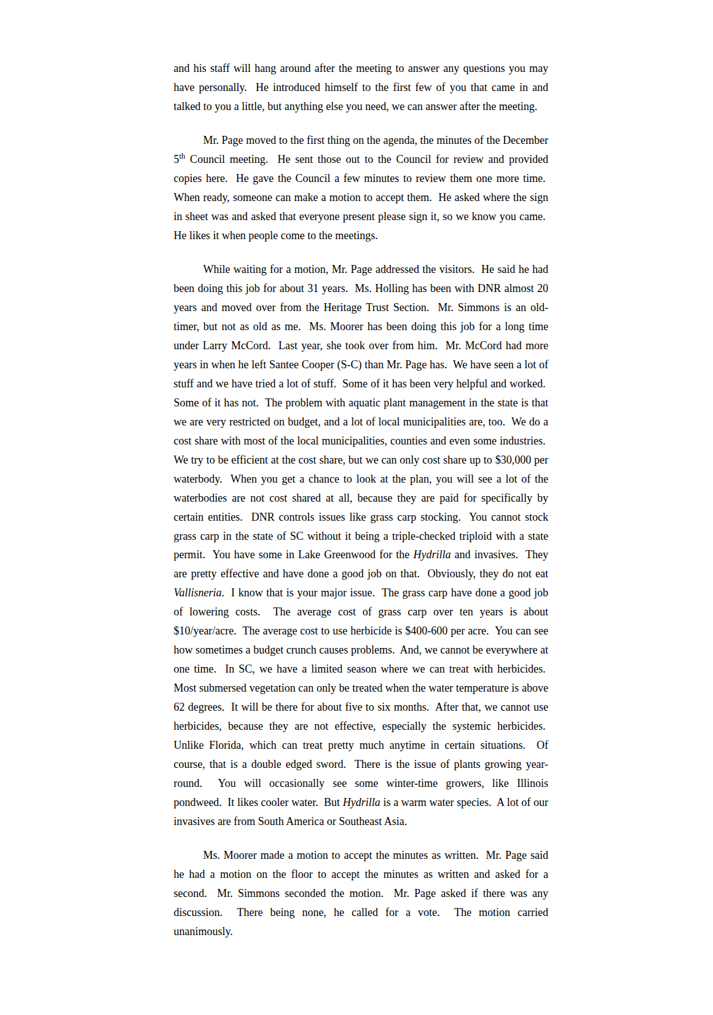and his staff will hang around after the meeting to answer any questions you may have personally. He introduced himself to the first few of you that came in and talked to you a little, but anything else you need, we can answer after the meeting.
Mr. Page moved to the first thing on the agenda, the minutes of the December 5th Council meeting. He sent those out to the Council for review and provided copies here. He gave the Council a few minutes to review them one more time. When ready, someone can make a motion to accept them. He asked where the sign in sheet was and asked that everyone present please sign it, so we know you came. He likes it when people come to the meetings.
While waiting for a motion, Mr. Page addressed the visitors. He said he had been doing this job for about 31 years. Ms. Holling has been with DNR almost 20 years and moved over from the Heritage Trust Section. Mr. Simmons is an old-timer, but not as old as me. Ms. Moorer has been doing this job for a long time under Larry McCord. Last year, she took over from him. Mr. McCord had more years in when he left Santee Cooper (S-C) than Mr. Page has. We have seen a lot of stuff and we have tried a lot of stuff. Some of it has been very helpful and worked. Some of it has not. The problem with aquatic plant management in the state is that we are very restricted on budget, and a lot of local municipalities are, too. We do a cost share with most of the local municipalities, counties and even some industries. We try to be efficient at the cost share, but we can only cost share up to $30,000 per waterbody. When you get a chance to look at the plan, you will see a lot of the waterbodies are not cost shared at all, because they are paid for specifically by certain entities. DNR controls issues like grass carp stocking. You cannot stock grass carp in the state of SC without it being a triple-checked triploid with a state permit. You have some in Lake Greenwood for the Hydrilla and invasives. They are pretty effective and have done a good job on that. Obviously, they do not eat Vallisneria. I know that is your major issue. The grass carp have done a good job of lowering costs. The average cost of grass carp over ten years is about $10/year/acre. The average cost to use herbicide is $400-600 per acre. You can see how sometimes a budget crunch causes problems. And, we cannot be everywhere at one time. In SC, we have a limited season where we can treat with herbicides. Most submersed vegetation can only be treated when the water temperature is above 62 degrees. It will be there for about five to six months. After that, we cannot use herbicides, because they are not effective, especially the systemic herbicides. Unlike Florida, which can treat pretty much anytime in certain situations. Of course, that is a double edged sword. There is the issue of plants growing year-round. You will occasionally see some winter-time growers, like Illinois pondweed. It likes cooler water. But Hydrilla is a warm water species. A lot of our invasives are from South America or Southeast Asia.
Ms. Moorer made a motion to accept the minutes as written. Mr. Page said he had a motion on the floor to accept the minutes as written and asked for a second. Mr. Simmons seconded the motion. Mr. Page asked if there was any discussion. There being none, he called for a vote. The motion carried unanimously.